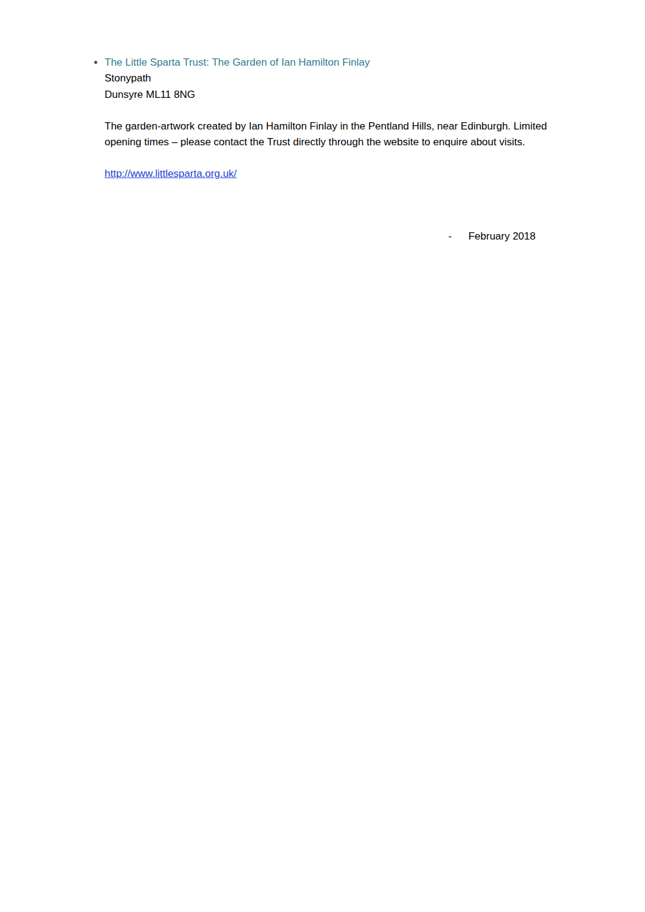The Little Sparta Trust: The Garden of Ian Hamilton Finlay Stonypath Dunsyre ML11 8NG
The garden-artwork created by Ian Hamilton Finlay in the Pentland Hills, near Edinburgh. Limited opening times – please contact the Trust directly through the website to enquire about visits.
http://www.littlesparta.org.uk/
-February 2018